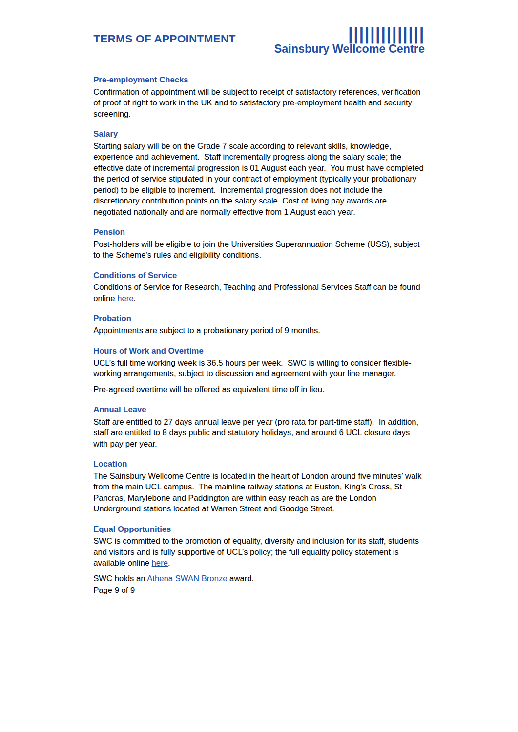TERMS OF APPOINTMENT
|||||||||||||| Sainsbury Wellcome Centre
Pre-employment Checks
Confirmation of appointment will be subject to receipt of satisfactory references, verification of proof of right to work in the UK and to satisfactory pre-employment health and security screening.
Salary
Starting salary will be on the Grade 7 scale according to relevant skills, knowledge, experience and achievement. Staff incrementally progress along the salary scale; the effective date of incremental progression is 01 August each year. You must have completed the period of service stipulated in your contract of employment (typically your probationary period) to be eligible to increment. Incremental progression does not include the discretionary contribution points on the salary scale. Cost of living pay awards are negotiated nationally and are normally effective from 1 August each year.
Pension
Post-holders will be eligible to join the Universities Superannuation Scheme (USS), subject to the Scheme's rules and eligibility conditions.
Conditions of Service
Conditions of Service for Research, Teaching and Professional Services Staff can be found online here.
Probation
Appointments are subject to a probationary period of 9 months.
Hours of Work and Overtime
UCL’s full time working week is 36.5 hours per week. SWC is willing to consider flexible-working arrangements, subject to discussion and agreement with your line manager.
Pre-agreed overtime will be offered as equivalent time off in lieu.
Annual Leave
Staff are entitled to 27 days annual leave per year (pro rata for part-time staff). In addition, staff are entitled to 8 days public and statutory holidays, and around 6 UCL closure days with pay per year.
Location
The Sainsbury Wellcome Centre is located in the heart of London around five minutes’ walk from the main UCL campus. The mainline railway stations at Euston, King’s Cross, St Pancras, Marylebone and Paddington are within easy reach as are the London Underground stations located at Warren Street and Goodge Street.
Equal Opportunities
SWC is committed to the promotion of equality, diversity and inclusion for its staff, students and visitors and is fully supportive of UCL’s policy; the full equality policy statement is available online here.
SWC holds an Athena SWAN Bronze award.
Page 9 of 9